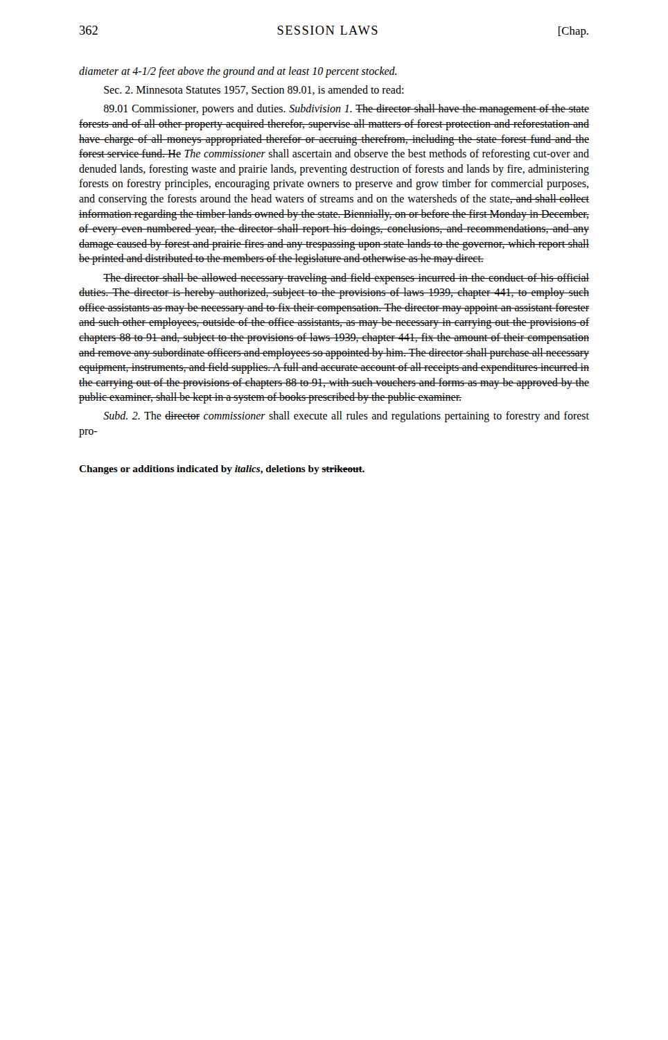362 SESSION LAWS [Chap.
diameter at 4-1/2 feet above the ground and at least 10 percent stocked.
Sec. 2. Minnesota Statutes 1957, Section 89.01, is amended to read:
89.01 Commissioner, powers and duties. Subdivision 1. The director shall have the management of the state forests and of all other property acquired therefor, supervise all matters of forest protection and reforestation and have charge of all moneys appropriated therefor or accruing therefrom, including the state forest fund and the forest service fund. He The commissioner shall ascertain and observe the best methods of reforesting cut-over and denuded lands, foresting waste and prairie lands, preventing destruction of forests and lands by fire, administering forests on forestry principles, encouraging private owners to preserve and grow timber for commercial purposes, and conserving the forests around the head waters of streams and on the watersheds of the state, and shall collect information regarding the timber lands owned by the state. Biennially, on or before the first Monday in December, of every even numbered year, the director shall report his doings, conclusions, and recommendations, and any damage caused by forest and prairie fires and any trespassing upon state lands to the governor, which report shall be printed and distributed to the members of the legislature and otherwise as he may direct.
The director shall be allowed necessary traveling and field expenses incurred in the conduct of his official duties. The director is hereby authorized, subject to the provisions of laws 1939, chapter 441, to employ such office assistants as may be necessary and to fix their compensation. The director may appoint an assistant forester and such other employees, outside of the office assistants, as may be necessary in carrying out the provisions of chapters 88 to 91 and, subject to the provisions of laws 1939, chapter 441, fix the amount of their compensation and remove any subordinate officers and employees so appointed by him. The director shall purchase all necessary equipment, instruments, and field supplies. A full and accurate account of all receipts and expenditures incurred in the carrying out of the provisions of chapters 88 to 91, with such vouchers and forms as may be approved by the public examiner, shall be kept in a system of books prescribed by the public examiner.
Subd. 2. The director commissioner shall execute all rules and regulations pertaining to forestry and forest pro-
Changes or additions indicated by italics, deletions by strikeout.